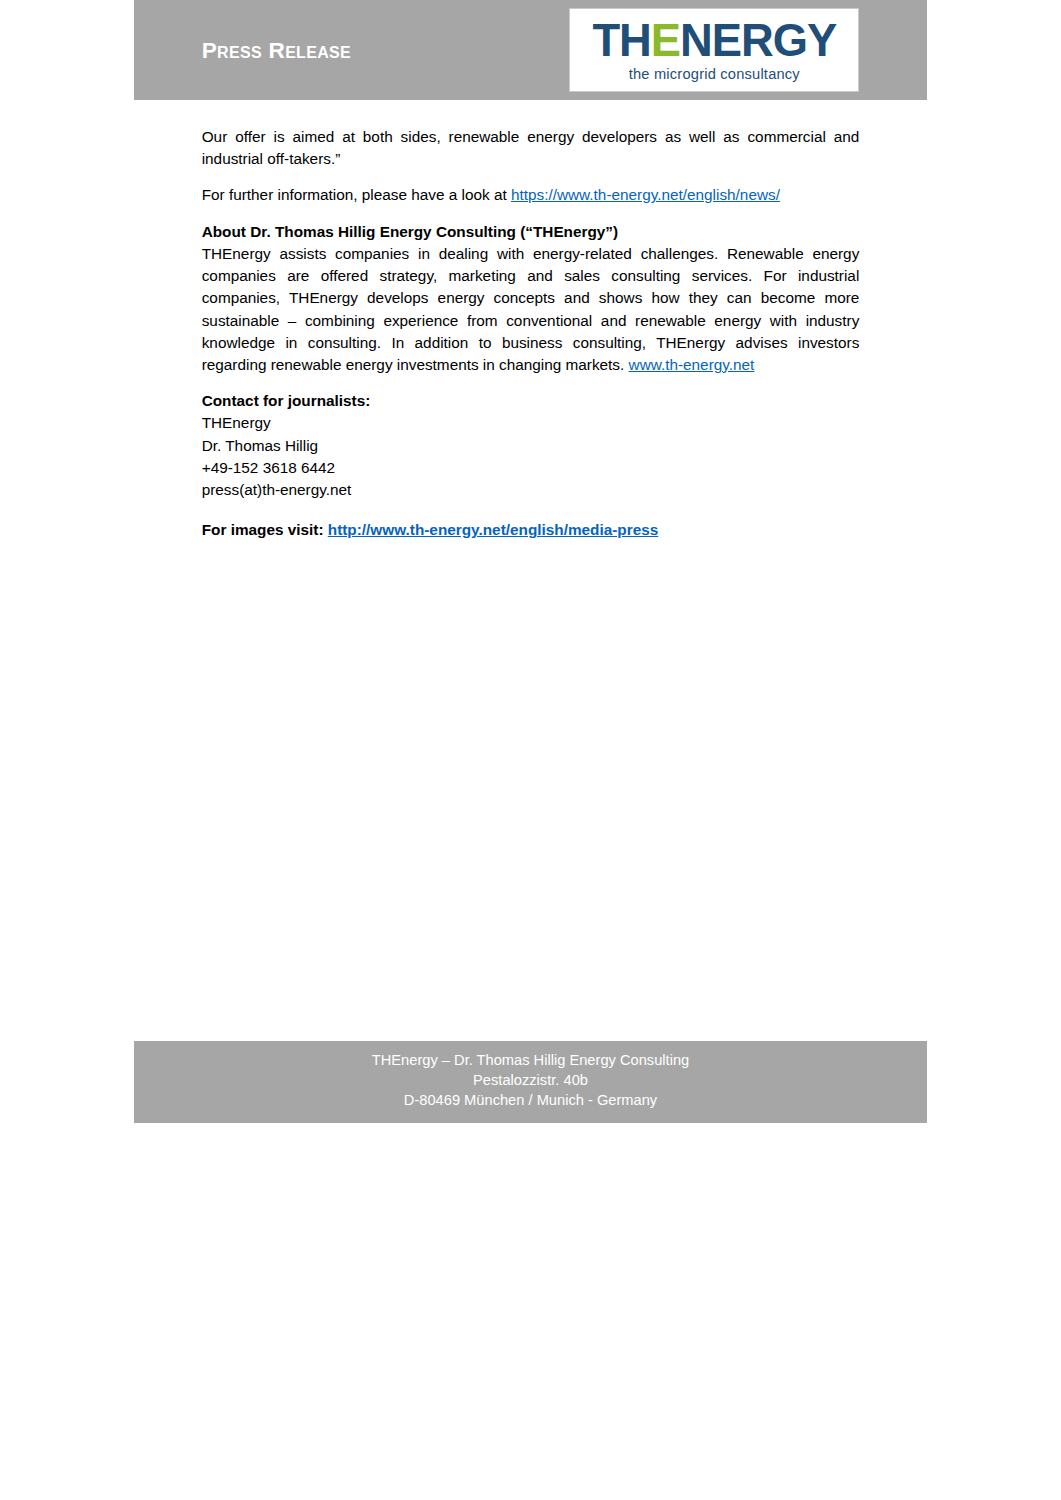Press Release
TH ENERGY
the microgrid consultancy
Our offer is aimed at both sides, renewable energy developers as well as commercial and industrial off-takers.”
For further information, please have a look at https://www.th-energy.net/english/news/
About Dr. Thomas Hillig Energy Consulting (“THEnergy”)
THEnergy assists companies in dealing with energy-related challenges. Renewable energy companies are offered strategy, marketing and sales consulting services. For industrial companies, THEnergy develops energy concepts and shows how they can become more sustainable – combining experience from conventional and renewable energy with industry knowledge in consulting. In addition to business consulting, THEnergy advises investors regarding renewable energy investments in changing markets. www.th-energy.net
Contact for journalists:
THEnergy
Dr. Thomas Hillig
+49-152 3618 6442
press(at)th-energy.net
For images visit: http://www.th-energy.net/english/media-press
THEnergy – Dr. Thomas Hillig Energy Consulting
Pestalozzistr. 40b
D-80469 München / Munich - Germany